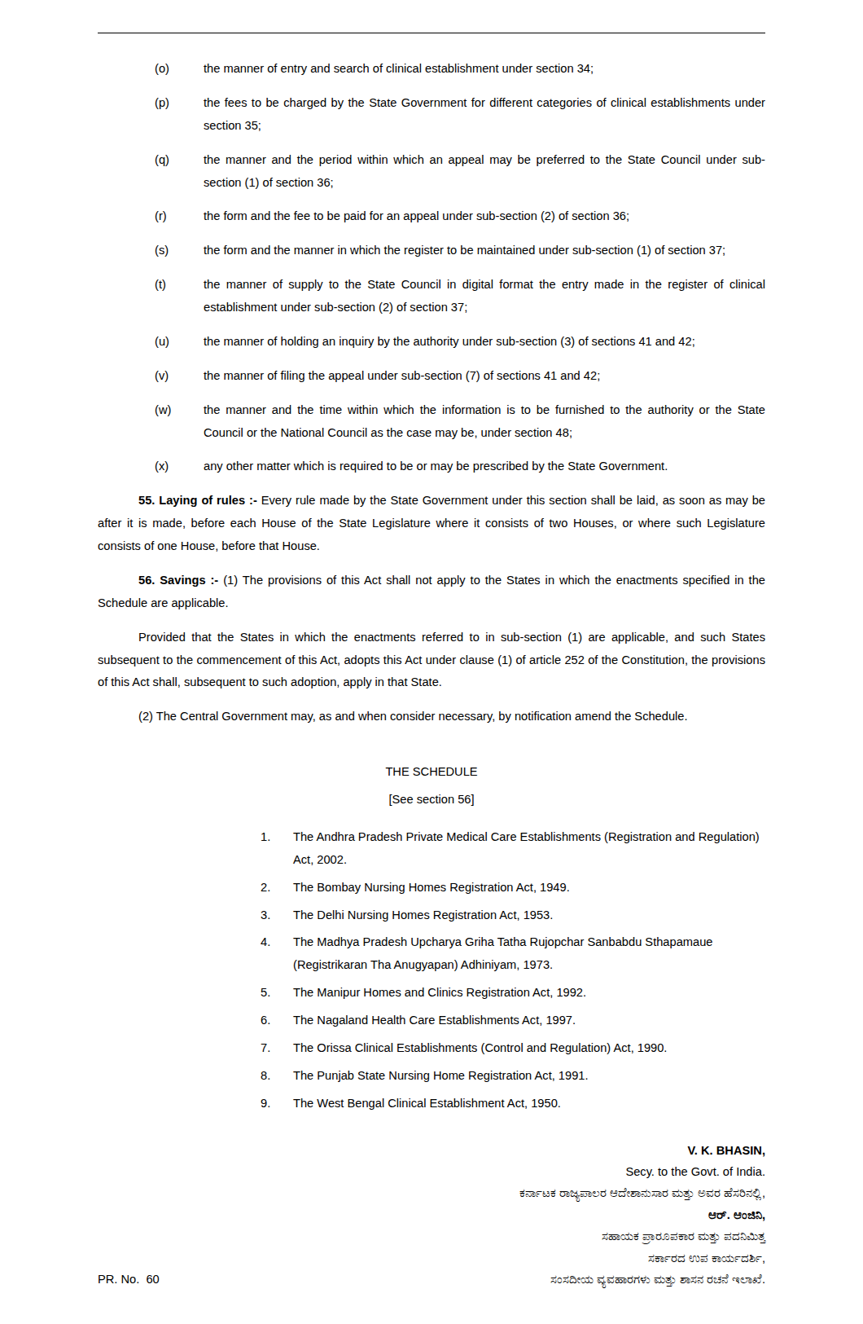(o) the manner of entry and search of clinical establishment under section 34;
(p) the fees to be charged by the State Government for different categories of clinical establishments under section 35;
(q) the manner and the period within which an appeal may be preferred to the State Council under sub-section (1) of section 36;
(r) the form and the fee to be paid for an appeal under sub-section (2) of section 36;
(s) the form and the manner in which the register to be maintained under sub-section (1) of section 37;
(t) the manner of supply to the State Council in digital format the entry made in the register of clinical establishment under sub-section (2) of section 37;
(u) the manner of holding an inquiry by the authority under sub-section (3) of sections 41 and 42;
(v) the manner of filing the appeal under sub-section (7) of sections 41 and 42;
(w) the manner and the time within which the information is to be furnished to the authority or the State Council or the National Council as the case may be, under section 48;
(x) any other matter which is required to be or may be prescribed by the State Government.
55. Laying of rules :- Every rule made by the State Government under this section shall be laid, as soon as may be after it is made, before each House of the State Legislature where it consists of two Houses, or where such Legislature consists of one House, before that House.
56. Savings :- (1) The provisions of this Act shall not apply to the States in which the enactments specified in the Schedule are applicable.
Provided that the States in which the enactments referred to in sub-section (1) are applicable, and such States subsequent to the commencement of this Act, adopts this Act under clause (1) of article 252 of the Constitution, the provisions of this Act shall, subsequent to such adoption, apply in that State.
(2) The Central Government may, as and when consider necessary, by notification amend the Schedule.
THE SCHEDULE
[See section 56]
The Andhra Pradesh Private Medical Care Establishments (Registration and Regulation) Act, 2002.
The Bombay Nursing Homes Registration Act, 1949.
The Delhi Nursing Homes Registration Act, 1953.
The Madhya Pradesh Upcharya Griha Tatha Rujopchar Sanbabdu Sthapamaue (Registrikaran Tha Anugyapan) Adhiniyam, 1973.
The Manipur Homes and Clinics Registration Act, 1992.
The Nagaland Health Care Establishments Act, 1997.
The Orissa Clinical Establishments (Control and Regulation) Act, 1990.
The Punjab State Nursing Home Registration Act, 1991.
The West Bengal Clinical Establishment Act, 1950.
V. K. BHASIN,
Secy. to the Govt. of India.
ಕರ್ನಾಟಕ ರಾಜ್ಯಪಾಲರ ಆದೇಶಾನುಸಾರ ಮತ್ತು ಅವರ ಹೆಸರಿನಲ್ಲಿ,
ಆರ್. ಆಂಜಿನಿ,
ಸಹಾಯಕ ಪ್ರಾರೂಪಕಾರ ಮತ್ತು ಪದನಿಮಿತ್ತ
ಸರ್ಕಾರದ ಉಪ ಕಾರ್ಯದರ್ಶಿ,
PR. No. 60
ಸಂಸದೀಯ ವ್ಯವಹಾರಗಳು ಮತ್ತು ಶಾಸನ ರಚನೆ ಇಲಾಖೆ.